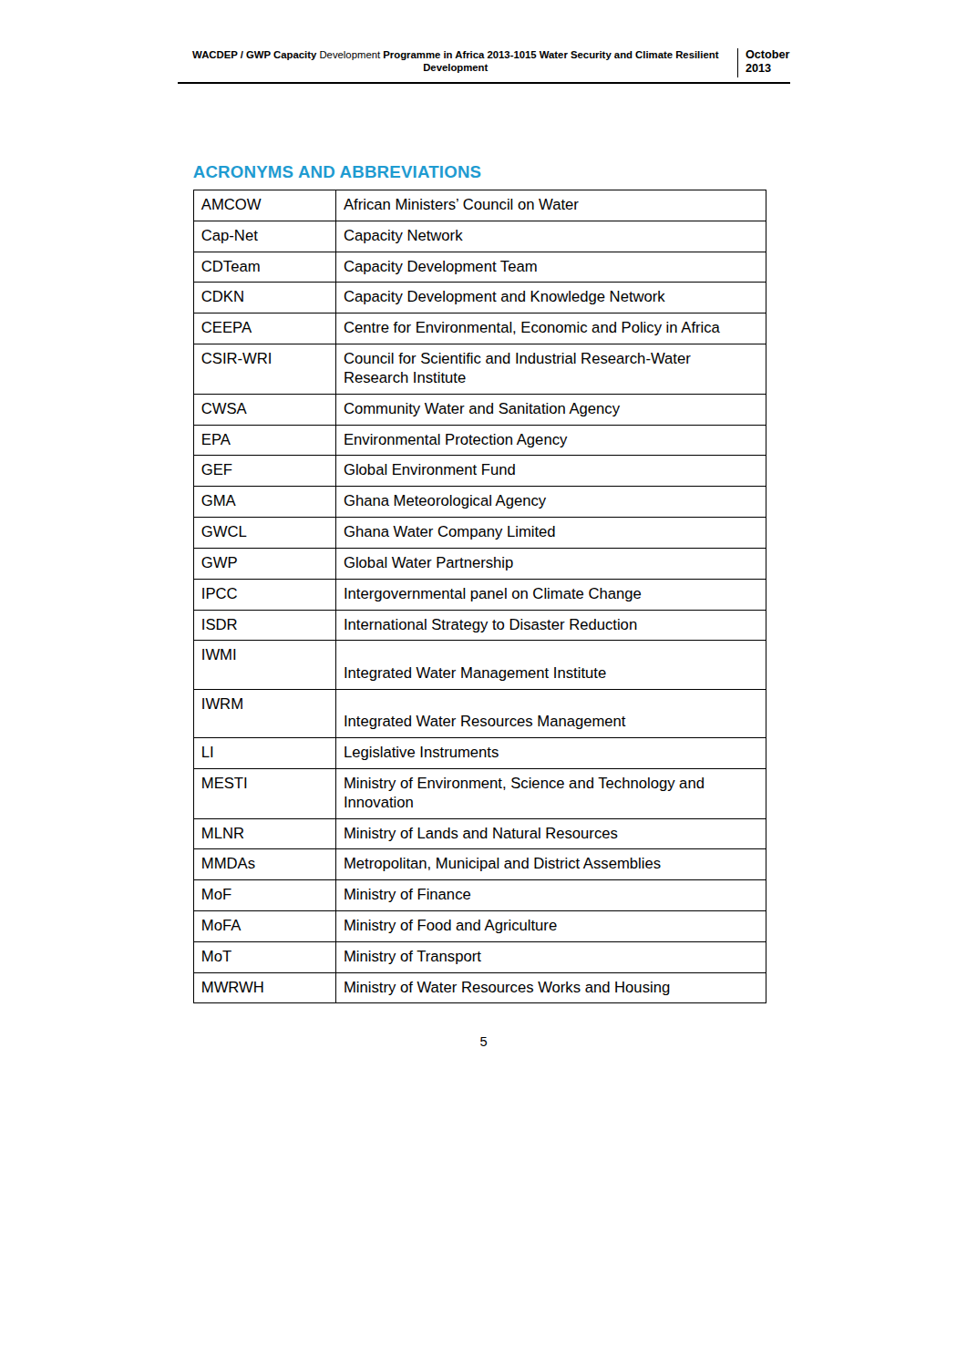WACDEP / GWP Capacity Development Programme in Africa 2013-1015 Water Security and Climate Resilient Development
October 2013
ACRONYMS AND ABBREVIATIONS
| AMCOW | African Ministers’ Council on Water |
| Cap-Net | Capacity Network |
| CDTeam | Capacity Development Team |
| CDKN | Capacity Development and Knowledge Network |
| CEEPA | Centre for Environmental, Economic and Policy in Africa |
| CSIR-WRI | Council for Scientific and Industrial Research-Water Research Institute |
| CWSA | Community Water and Sanitation Agency |
| EPA | Environmental Protection Agency |
| GEF | Global Environment Fund |
| GMA | Ghana Meteorological Agency |
| GWCL | Ghana Water Company Limited |
| GWP | Global Water Partnership |
| IPCC | Intergovernmental panel on Climate Change |
| ISDR | International Strategy to Disaster Reduction |
| IWMI | Integrated Water Management Institute |
| IWRM | Integrated Water Resources Management |
| LI | Legislative Instruments |
| MESTI | Ministry of Environment, Science and Technology and Innovation |
| MLNR | Ministry of Lands and Natural Resources |
| MMDAs | Metropolitan, Municipal and District Assemblies |
| MoF | Ministry of Finance |
| MoFA | Ministry of Food and Agriculture |
| MoT | Ministry of Transport |
| MWRWH | Ministry of Water Resources Works and Housing |
5